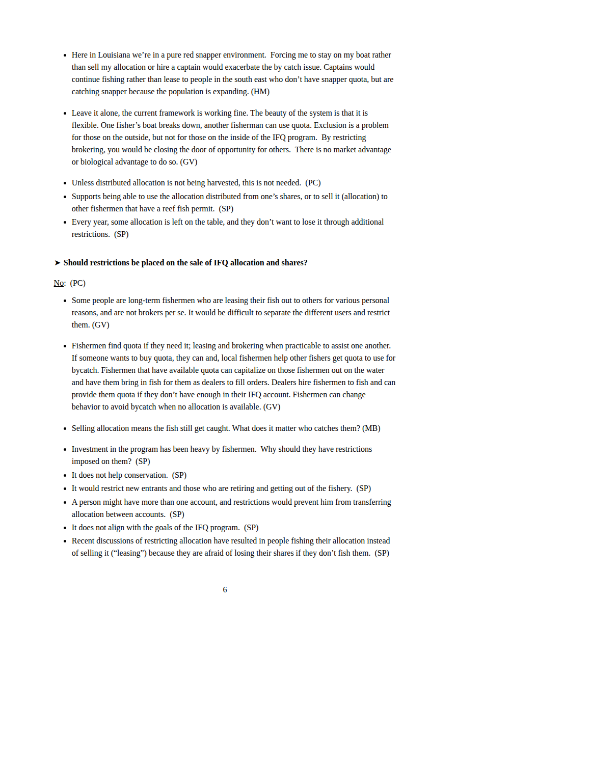Here in Louisiana we’re in a pure red snapper environment. Forcing me to stay on my boat rather than sell my allocation or hire a captain would exacerbate the by catch issue. Captains would continue fishing rather than lease to people in the south east who don’t have snapper quota, but are catching snapper because the population is expanding. (HM)
Leave it alone, the current framework is working fine. The beauty of the system is that it is flexible. One fisher’s boat breaks down, another fisherman can use quota. Exclusion is a problem for those on the outside, but not for those on the inside of the IFQ program. By restricting brokering, you would be closing the door of opportunity for others. There is no market advantage or biological advantage to do so. (GV)
Unless distributed allocation is not being harvested, this is not needed. (PC)
Supports being able to use the allocation distributed from one’s shares, or to sell it (allocation) to other fishermen that have a reef fish permit. (SP)
Every year, some allocation is left on the table, and they don’t want to lose it through additional restrictions. (SP)
Should restrictions be placed on the sale of IFQ allocation and shares?
No: (PC)
Some people are long-term fishermen who are leasing their fish out to others for various personal reasons, and are not brokers per se. It would be difficult to separate the different users and restrict them. (GV)
Fishermen find quota if they need it; leasing and brokering when practicable to assist one another. If someone wants to buy quota, they can and, local fishermen help other fishers get quota to use for bycatch. Fishermen that have available quota can capitalize on those fishermen out on the water and have them bring in fish for them as dealers to fill orders. Dealers hire fishermen to fish and can provide them quota if they don’t have enough in their IFQ account. Fishermen can change behavior to avoid bycatch when no allocation is available. (GV)
Selling allocation means the fish still get caught. What does it matter who catches them? (MB)
Investment in the program has been heavy by fishermen. Why should they have restrictions imposed on them? (SP)
It does not help conservation. (SP)
It would restrict new entrants and those who are retiring and getting out of the fishery. (SP)
A person might have more than one account, and restrictions would prevent him from transferring allocation between accounts. (SP)
It does not align with the goals of the IFQ program. (SP)
Recent discussions of restricting allocation have resulted in people fishing their allocation instead of selling it (“leasing”) because they are afraid of losing their shares if they don’t fish them. (SP)
6